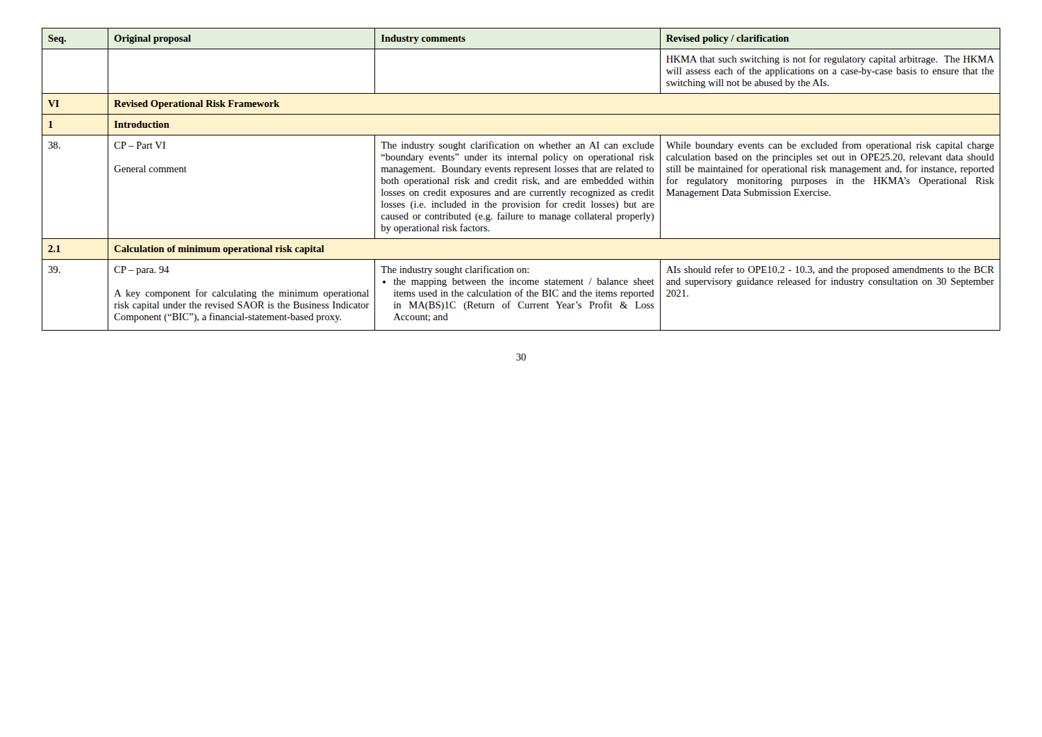| Seq. | Original proposal | Industry comments | Revised policy / clarification |
| --- | --- | --- | --- |
| | | | HKMA that such switching is not for regulatory capital arbitrage. The HKMA will assess each of the applications on a case-by-case basis to ensure that the switching will not be abused by the AIs. |
| VI | Revised Operational Risk Framework |
| 1 | Introduction |
| 38. | CP – Part VI General comment | The industry sought clarification on whether an AI can exclude “boundary events” under its internal policy on operational risk management. Boundary events represent losses that are related to both operational risk and credit risk, and are embedded within losses on credit exposures and are currently recognized as credit losses (i.e. included in the provision for credit losses) but are caused or contributed (e.g. failure to manage collateral properly) by operational risk factors. | While boundary events can be excluded from operational risk capital charge calculation based on the principles set out in OPE25.20, relevant data should still be maintained for operational risk management and, for instance, reported for regulatory monitoring purposes in the HKMA’s Operational Risk Management Data Submission Exercise. |
| 2.1 | Calculation of minimum operational risk capital |
| 39. | CP – para. 94 A key component for calculating the minimum operational risk capital under the revised SAOR is the Business Indicator Component (“BIC”), a financial-statement-based proxy. | The industry sought clarification on: the mapping between the income statement / balance sheet items used in the calculation of the BIC and the items reported in MA(BS)1C (Return of Current Year’s Profit & Loss Account; and | AIs should refer to OPE10.2 - 10.3, and the proposed amendments to the BCR and supervisory guidance released for industry consultation on 30 September 2021. |
30